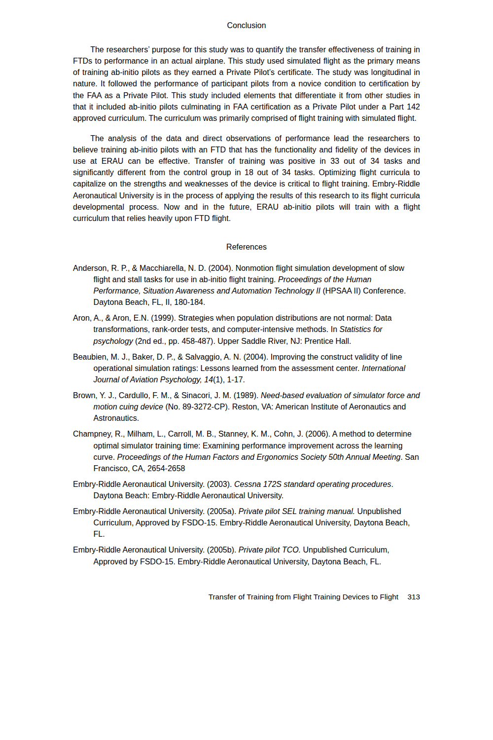Conclusion
The researchers’ purpose for this study was to quantify the transfer effectiveness of training in FTDs to performance in an actual airplane. This study used simulated flight as the primary means of training ab-initio pilots as they earned a Private Pilot’s certificate. The study was longitudinal in nature. It followed the performance of participant pilots from a novice condition to certification by the FAA as a Private Pilot. This study included elements that differentiate it from other studies in that it included ab-initio pilots culminating in FAA certification as a Private Pilot under a Part 142 approved curriculum. The curriculum was primarily comprised of flight training with simulated flight.
The analysis of the data and direct observations of performance lead the researchers to believe training ab-initio pilots with an FTD that has the functionality and fidelity of the devices in use at ERAU can be effective. Transfer of training was positive in 33 out of 34 tasks and significantly different from the control group in 18 out of 34 tasks. Optimizing flight curricula to capitalize on the strengths and weaknesses of the device is critical to flight training. Embry-Riddle Aeronautical University is in the process of applying the results of this research to its flight curricula developmental process. Now and in the future, ERAU ab-initio pilots will train with a flight curriculum that relies heavily upon FTD flight.
References
Anderson, R. P., & Macchiarella, N. D. (2004). Nonmotion flight simulation development of slow flight and stall tasks for use in ab-initio flight training. Proceedings of the Human Performance, Situation Awareness and Automation Technology II (HPSAA II) Conference. Daytona Beach, FL, II, 180-184.
Aron, A., & Aron, E.N. (1999). Strategies when population distributions are not normal: Data transformations, rank-order tests, and computer-intensive methods. In Statistics for psychology (2nd ed., pp. 458-487). Upper Saddle River, NJ: Prentice Hall.
Beaubien, M. J., Baker, D. P., & Salvaggio, A. N. (2004). Improving the construct validity of line operational simulation ratings: Lessons learned from the assessment center. International Journal of Aviation Psychology, 14(1), 1-17.
Brown, Y. J., Cardullo, F. M., & Sinacori, J. M. (1989). Need-based evaluation of simulator force and motion cuing device (No. 89-3272-CP). Reston, VA: American Institute of Aeronautics and Astronautics.
Champney, R., Milham, L., Carroll, M. B., Stanney, K. M., Cohn, J. (2006). A method to determine optimal simulator training time: Examining performance improvement across the learning curve. Proceedings of the Human Factors and Ergonomics Society 50th Annual Meeting. San Francisco, CA, 2654-2658
Embry-Riddle Aeronautical University. (2003). Cessna 172S standard operating procedures. Daytona Beach: Embry-Riddle Aeronautical University.
Embry-Riddle Aeronautical University. (2005a). Private pilot SEL training manual. Unpublished Curriculum, Approved by FSDO-15. Embry-Riddle Aeronautical University, Daytona Beach, FL.
Embry-Riddle Aeronautical University. (2005b). Private pilot TCO. Unpublished Curriculum, Approved by FSDO-15. Embry-Riddle Aeronautical University, Daytona Beach, FL.
Transfer of Training from Flight Training Devices to Flight313